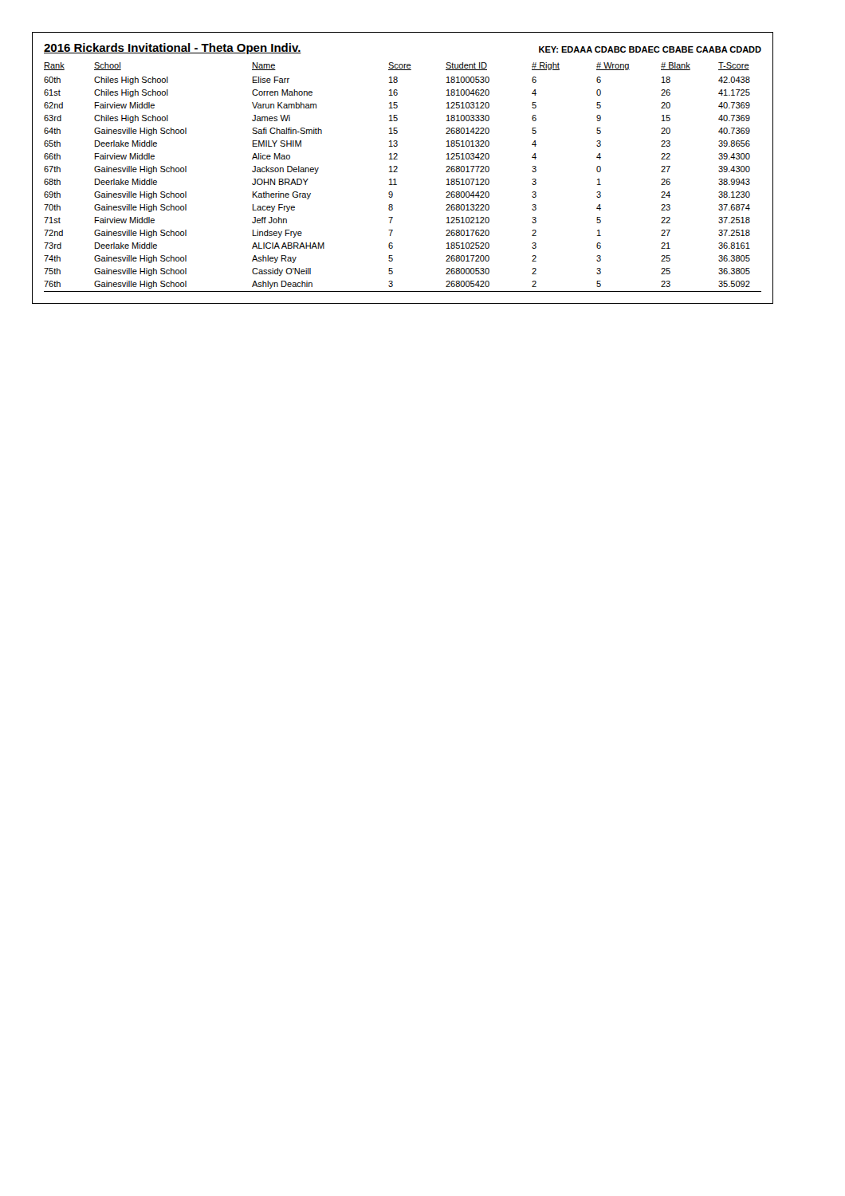2016 Rickards Invitational - Theta Open Indiv.
KEY: EDAAA CDABC BDAEC CBABE CAABA CDADD
| Rank | School | Name | Score | Student ID | # Right | # Wrong | # Blank | T-Score |
| --- | --- | --- | --- | --- | --- | --- | --- | --- |
| 60th | Chiles High School | Elise Farr | 18 | 181000530 | 6 | 6 | 18 | 42.0438 |
| 61st | Chiles High School | Corren Mahone | 16 | 181004620 | 4 | 0 | 26 | 41.1725 |
| 62nd | Fairview Middle | Varun Kambham | 15 | 125103120 | 5 | 5 | 20 | 40.7369 |
| 63rd | Chiles High School | James Wi | 15 | 181003330 | 6 | 9 | 15 | 40.7369 |
| 64th | Gainesville High School | Safi Chalfin-Smith | 15 | 268014220 | 5 | 5 | 20 | 40.7369 |
| 65th | Deerlake Middle | EMILY SHIM | 13 | 185101320 | 4 | 3 | 23 | 39.8656 |
| 66th | Fairview Middle | Alice Mao | 12 | 125103420 | 4 | 4 | 22 | 39.4300 |
| 67th | Gainesville High School | Jackson Delaney | 12 | 268017720 | 3 | 0 | 27 | 39.4300 |
| 68th | Deerlake Middle | JOHN BRADY | 11 | 185107120 | 3 | 1 | 26 | 38.9943 |
| 69th | Gainesville High School | Katherine Gray | 9 | 268004420 | 3 | 3 | 24 | 38.1230 |
| 70th | Gainesville High School | Lacey Frye | 8 | 268013220 | 3 | 4 | 23 | 37.6874 |
| 71st | Fairview Middle | Jeff John | 7 | 125102120 | 3 | 5 | 22 | 37.2518 |
| 72nd | Gainesville High School | Lindsey Frye | 7 | 268017620 | 2 | 1 | 27 | 37.2518 |
| 73rd | Deerlake Middle | ALICIA ABRAHAM | 6 | 185102520 | 3 | 6 | 21 | 36.8161 |
| 74th | Gainesville High School | Ashley Ray | 5 | 268017200 | 2 | 3 | 25 | 36.3805 |
| 75th | Gainesville High School | Cassidy O'Neill | 5 | 268000530 | 2 | 3 | 25 | 36.3805 |
| 76th | Gainesville High School | Ashlyn Deachin | 3 | 268005420 | 2 | 5 | 23 | 35.5092 |